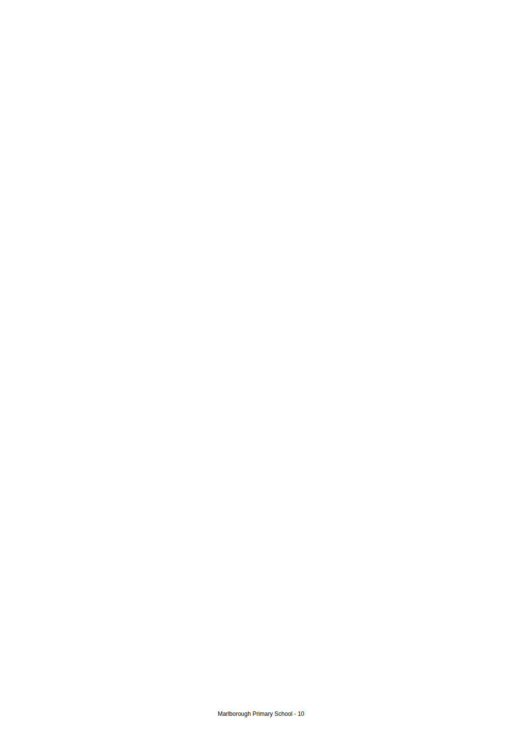Marlborough Primary School - 10